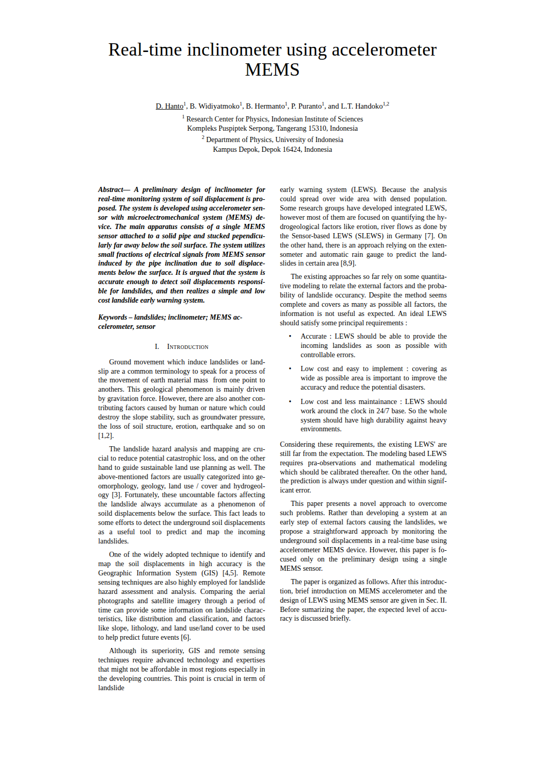Real-time inclinometer using accelerometer MEMS
D. Hanto 1, B. Widiyatmoko1, B. Hermanto1, P. Puranto1, and L.T. Handoko1,2
1 Research Center for Physics, Indonesian Institute of Sciences
Kompleks Puspiptek Serpong, Tangerang 15310, Indonesia
2 Department of Physics, University of Indonesia
Kampus Depok, Depok 16424, Indonesia
Abstract— A preliminary design of inclinometer for real-time monitoring system of soil displacement is proposed. The system is developed using accelerometer sensor with microelectromechanical system (MEMS) device. The main apparatus consists of a single MEMS sensor attached to a solid pipe and stucked pependicularly far away below the soil surface. The system utilizes small fractions of electrical signals from MEMS sensor induced by the pipe inclination due to soil displacements below the surface. It is argued that the system is accurate enough to detect soil displacements responsible for landslides, and then realizes a simple and low cost landslide early warning system.
Keywords – landslides; inclinometer; MEMS accelerometer, sensor
I. Introduction
Ground movement which induce landslides or landslip are a common terminology to speak for a process of the movement of earth material mass from one point to anothers. This geological phenomenon is mainly driven by gravitation force. However, there are also another contributing factors caused by human or nature which could destroy the slope stability, such as groundwater pressure, the loss of soil structure, erotion, earthquake and so on [1,2].
The landslide hazard analysis and mapping are crucial to reduce potential catastrophic loss, and on the other hand to guide sustainable land use planning as well. The above-mentioned factors are usually categorized into geomorphology, geology, land use / cover and hydrogeology [3]. Fortunately, these uncountable factors affecting the landslide always accumulate as a phenomenon of soild displacements below the surface. This fact leads to some efforts to detect the underground soil displacements as a useful tool to predict and map the incoming landslides.
One of the widely adopted technique to identify and map the soil displacements in high accuracy is the Geographic Information System (GIS) [4,5]. Remote sensing techniques are also highly employed for landslide hazard assessment and analysis. Comparing the aerial photographs and satellite imagery through a period of time can provide some information on landslide characteristics, like distribution and classification, and factors like slope, lithology, and land use/land cover to be used to help predict future events [6].
Although its superiority, GIS and remote sensing techniques require advanced technology and expertises that might not be affordable in most regions especially in the developing countries. This point is crucial in term of landslide
early warning system (LEWS). Because the analysis could spread over wide area with densed population. Some research groups have developed integrated LEWS, however most of them are focused on quantifying the hydrogeological factors like erotion, river flows as done by the Sensor-based LEWS (SLEWS) in Germany [7]. On the other hand, there is an approach relying on the extensometer and automatic rain gauge to predict the landslides in certain area [8,9].
The existing approaches so far rely on some quantitative modeling to relate the external factors and the probability of landslide occurancy. Despite the method seems complete and covers as many as possible all factors, the information is not useful as expected. An ideal LEWS should satisfy some principal requirements :
Accurate : LEWS should be able to provide the incoming landslides as soon as possible with controllable errors.
Low cost and easy to implement : covering as wide as possible area is important to improve the accuracy and reduce the potential disasters.
Low cost and less maintainance : LEWS should work around the clock in 24/7 base. So the whole system should have high durability against heavy environments.
Considering these requirements, the existing LEWS' are still far from the expectation. The modeling based LEWS requires pra-observations and mathematical modeling which should be calibrated thereafter. On the other hand, the prediction is always under question and within significant error.
This paper presents a novel approach to overcome such problems. Rather than developing a system at an early step of external factors causing the landslides, we propose a straightforward approach by monitoring the underground soil displacements in a real-time base using accelerometer MEMS device. However, this paper is focused only on the preliminary design using a single MEMS sensor.
The paper is organized as follows. After this introduction, brief introduction on MEMS accelerometer and the design of LEWS using MEMS sensor are given in Sec. II. Before sumarizing the paper, the expected level of accuracy is discussed briefly.